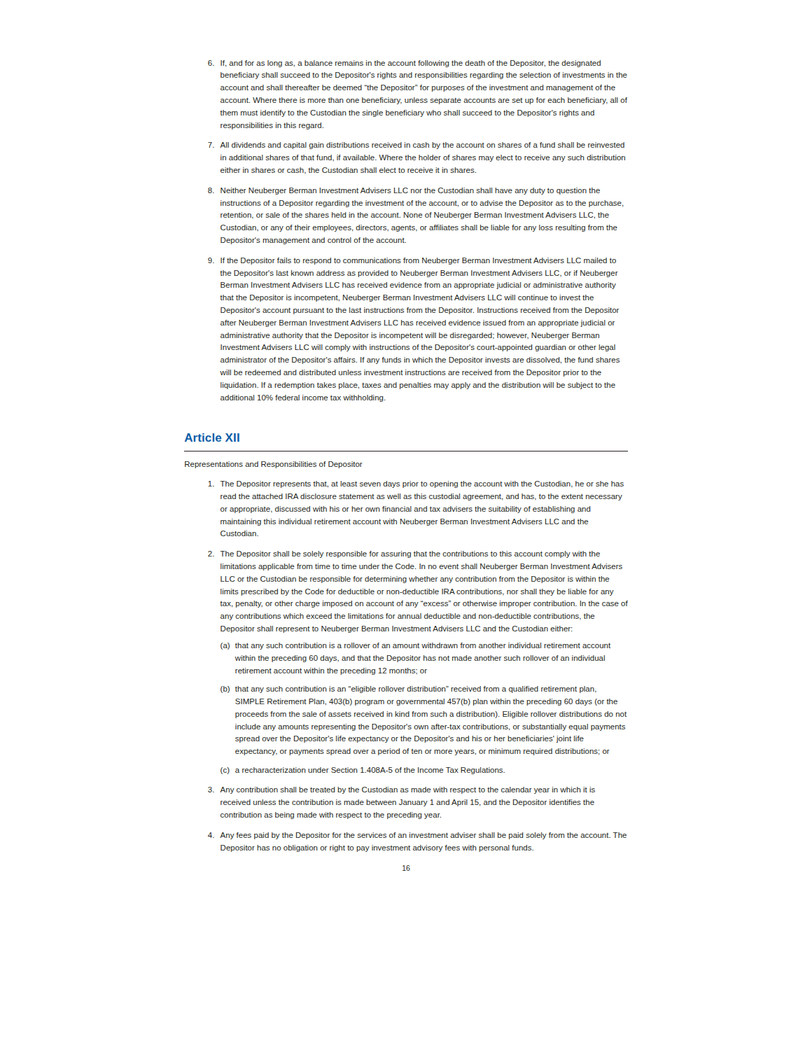If, and for as long as, a balance remains in the account following the death of the Depositor, the designated beneficiary shall succeed to the Depositor's rights and responsibilities regarding the selection of investments in the account and shall thereafter be deemed “the Depositor” for purposes of the investment and management of the account. Where there is more than one beneficiary, unless separate accounts are set up for each beneficiary, all of them must identify to the Custodian the single beneficiary who shall succeed to the Depositor's rights and responsibilities in this regard.
All dividends and capital gain distributions received in cash by the account on shares of a fund shall be reinvested in additional shares of that fund, if available. Where the holder of shares may elect to receive any such distribution either in shares or cash, the Custodian shall elect to receive it in shares.
Neither Neuberger Berman Investment Advisers LLC nor the Custodian shall have any duty to question the instructions of a Depositor regarding the investment of the account, or to advise the Depositor as to the purchase, retention, or sale of the shares held in the account. None of Neuberger Berman Investment Advisers LLC, the Custodian, or any of their employees, directors, agents, or affiliates shall be liable for any loss resulting from the Depositor's management and control of the account.
If the Depositor fails to respond to communications from Neuberger Berman Investment Advisers LLC mailed to the Depositor's last known address as provided to Neuberger Berman Investment Advisers LLC, or if Neuberger Berman Investment Advisers LLC has received evidence from an appropriate judicial or administrative authority that the Depositor is incompetent, Neuberger Berman Investment Advisers LLC will continue to invest the Depositor's account pursuant to the last instructions from the Depositor. Instructions received from the Depositor after Neuberger Berman Investment Advisers LLC has received evidence issued from an appropriate judicial or administrative authority that the Depositor is incompetent will be disregarded; however, Neuberger Berman Investment Advisers LLC will comply with instructions of the Depositor's court-appointed guardian or other legal administrator of the Depositor's affairs. If any funds in which the Depositor invests are dissolved, the fund shares will be redeemed and distributed unless investment instructions are received from the Depositor prior to the liquidation. If a redemption takes place, taxes and penalties may apply and the distribution will be subject to the additional 10% federal income tax withholding.
Article XII
Representations and Responsibilities of Depositor
The Depositor represents that, at least seven days prior to opening the account with the Custodian, he or she has read the attached IRA disclosure statement as well as this custodial agreement, and has, to the extent necessary or appropriate, discussed with his or her own financial and tax advisers the suitability of establishing and maintaining this individual retirement account with Neuberger Berman Investment Advisers LLC and the Custodian.
The Depositor shall be solely responsible for assuring that the contributions to this account comply with the limitations applicable from time to time under the Code. In no event shall Neuberger Berman Investment Advisers LLC or the Custodian be responsible for determining whether any contribution from the Depositor is within the limits prescribed by the Code for deductible or non-deductible IRA contributions, nor shall they be liable for any tax, penalty, or other charge imposed on account of any “excess” or otherwise improper contribution. In the case of any contributions which exceed the limitations for annual deductible and non-deductible contributions, the Depositor shall represent to Neuberger Berman Investment Advisers LLC and the Custodian either:
that any such contribution is a rollover of an amount withdrawn from another individual retirement account within the preceding 60 days, and that the Depositor has not made another such rollover of an individual retirement account within the preceding 12 months; or
that any such contribution is an “eligible rollover distribution” received from a qualified retirement plan, SIMPLE Retirement Plan, 403(b) program or governmental 457(b) plan within the preceding 60 days (or the proceeds from the sale of assets received in kind from such a distribution). Eligible rollover distributions do not include any amounts representing the Depositor's own after-tax contributions, or substantially equal payments spread over the Depositor's life expectancy or the Depositor's and his or her beneficiaries' joint life expectancy, or payments spread over a period of ten or more years, or minimum required distributions; or
a recharacterization under Section 1.408A-5 of the Income Tax Regulations.
Any contribution shall be treated by the Custodian as made with respect to the calendar year in which it is received unless the contribution is made between January 1 and April 15, and the Depositor identifies the contribution as being made with respect to the preceding year.
Any fees paid by the Depositor for the services of an investment adviser shall be paid solely from the account. The Depositor has no obligation or right to pay investment advisory fees with personal funds.
16